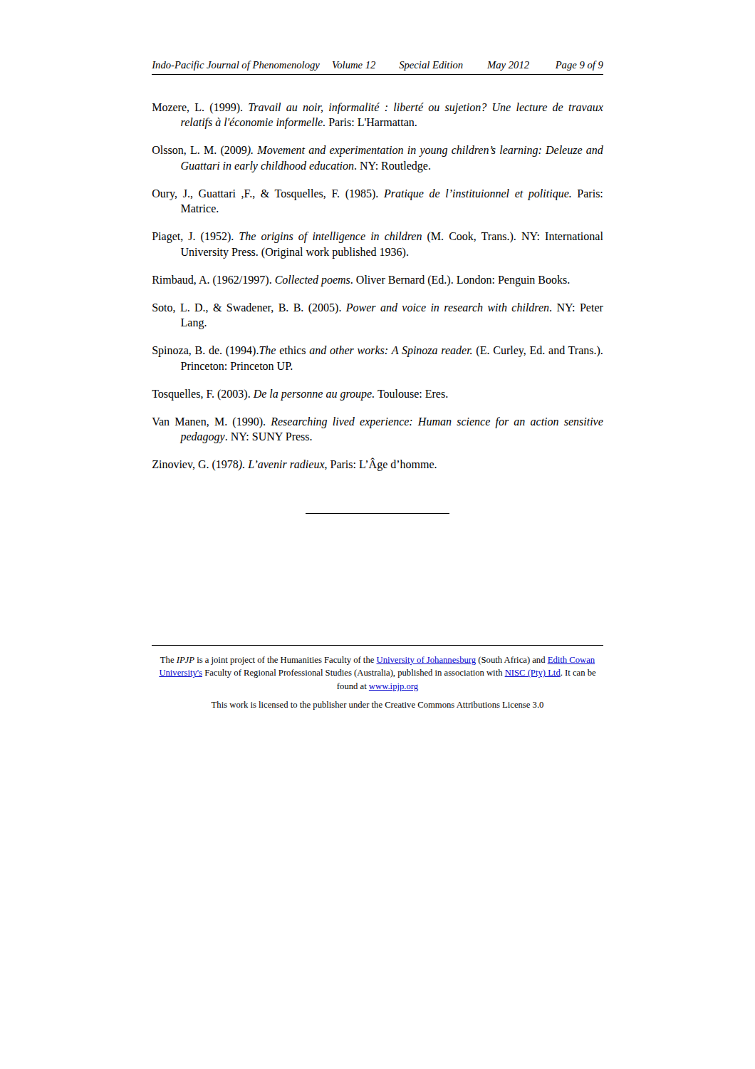| Indo-Pacific Journal of Phenomenology | Volume 12 | Special Edition | May 2012 | Page 9 of 9 |
Mozere, L. (1999). Travail au noir, informalité : liberté ou sujetion? Une lecture de travaux relatifs à l'économie informelle. Paris: L'Harmattan.
Olsson, L. M. (2009). Movement and experimentation in young children’s learning: Deleuze and Guattari in early childhood education. NY: Routledge.
Oury, J., Guattari ,F., & Tosquelles, F. (1985). Pratique de l’instituionnel et politique. Paris: Matrice.
Piaget, J. (1952). The origins of intelligence in children (M. Cook, Trans.). NY: International University Press. (Original work published 1936).
Rimbaud, A. (1962/1997). Collected poems. Oliver Bernard (Ed.). London: Penguin Books.
Soto, L. D., & Swadener, B. B. (2005). Power and voice in research with children. NY: Peter Lang.
Spinoza, B. de. (1994).The ethics and other works: A Spinoza reader. (E. Curley, Ed. and Trans.). Princeton: Princeton UP.
Tosquelles, F. (2003). De la personne au groupe. Toulouse: Eres.
Van Manen, M. (1990). Researching lived experience: Human science for an action sensitive pedagogy. NY: SUNY Press.
Zinoviev, G. (1978). L’avenir radieux, Paris: L’Âge d’homme.
The IPJP is a joint project of the Humanities Faculty of the University of Johannesburg (South Africa) and Edith Cowan University's Faculty of Regional Professional Studies (Australia), published in association with NISC (Pty) Ltd. It can be found at www.ipjp.org
This work is licensed to the publisher under the Creative Commons Attributions License 3.0